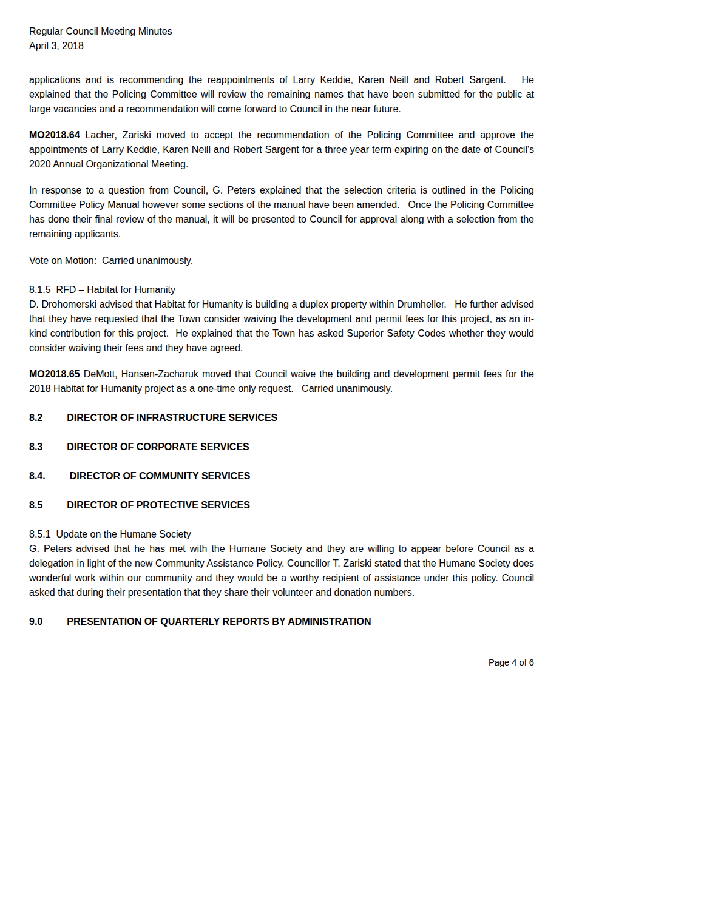Regular Council Meeting Minutes
April 3, 2018
applications and is recommending the reappointments of Larry Keddie, Karen Neill and Robert Sargent. He explained that the Policing Committee will review the remaining names that have been submitted for the public at large vacancies and a recommendation will come forward to Council in the near future.
MO2018.64 Lacher, Zariski moved to accept the recommendation of the Policing Committee and approve the appointments of Larry Keddie, Karen Neill and Robert Sargent for a three year term expiring on the date of Council's 2020 Annual Organizational Meeting.
In response to a question from Council, G. Peters explained that the selection criteria is outlined in the Policing Committee Policy Manual however some sections of the manual have been amended. Once the Policing Committee has done their final review of the manual, it will be presented to Council for approval along with a selection from the remaining applicants.
Vote on Motion: Carried unanimously.
8.1.5 RFD – Habitat for Humanity
D. Drohomerski advised that Habitat for Humanity is building a duplex property within Drumheller. He further advised that they have requested that the Town consider waiving the development and permit fees for this project, as an in-kind contribution for this project. He explained that the Town has asked Superior Safety Codes whether they would consider waiving their fees and they have agreed.
MO2018.65 DeMott, Hansen-Zacharuk moved that Council waive the building and development permit fees for the 2018 Habitat for Humanity project as a one-time only request. Carried unanimously.
8.2 DIRECTOR OF INFRASTRUCTURE SERVICES
8.3 DIRECTOR OF CORPORATE SERVICES
8.4. DIRECTOR OF COMMUNITY SERVICES
8.5 DIRECTOR OF PROTECTIVE SERVICES
8.5.1 Update on the Humane Society
G. Peters advised that he has met with the Humane Society and they are willing to appear before Council as a delegation in light of the new Community Assistance Policy. Councillor T. Zariski stated that the Humane Society does wonderful work within our community and they would be a worthy recipient of assistance under this policy. Council asked that during their presentation that they share their volunteer and donation numbers.
9.0 PRESENTATION OF QUARTERLY REPORTS BY ADMINISTRATION
Page 4 of 6